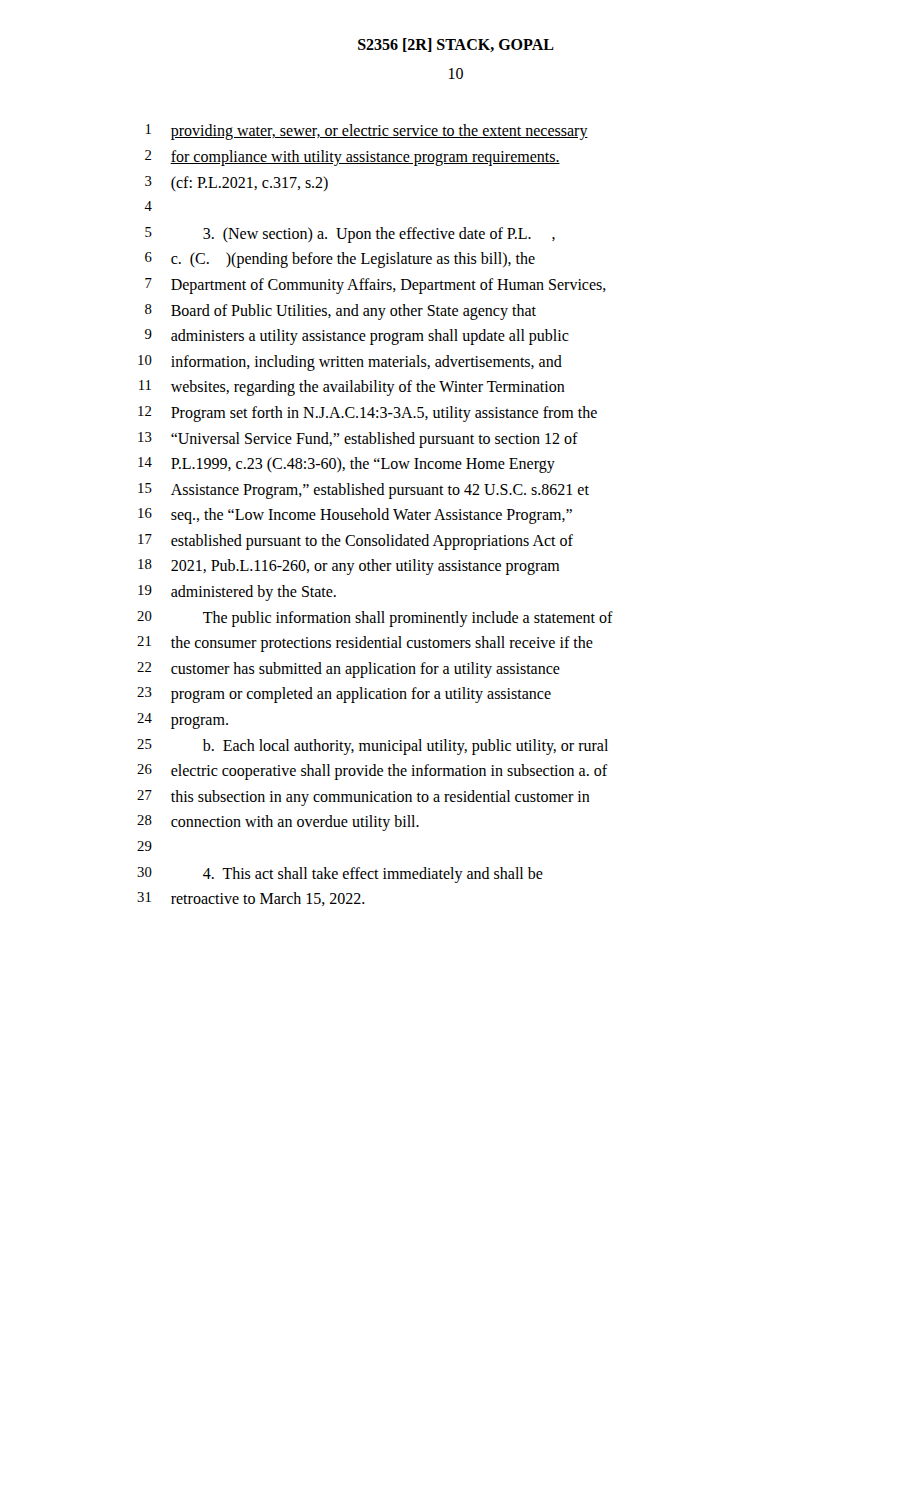S2356 [2R] STACK, GOPAL
10
providing water, sewer, or electric service to the extent necessary
for compliance with utility assistance program requirements.
(cf: P.L.2021, c.317, s.2)
3. (New section) a. Upon the effective date of P.L. ,
c. (C. )(pending before the Legislature as this bill), the
Department of Community Affairs, Department of Human Services,
Board of Public Utilities, and any other State agency that
administers a utility assistance program shall update all public
information, including written materials, advertisements, and
websites, regarding the availability of the Winter Termination
Program set forth in N.J.A.C.14:3-3A.5, utility assistance from the
“Universal Service Fund,” established pursuant to section 12 of
P.L.1999, c.23 (C.48:3-60), the “Low Income Home Energy
Assistance Program,” established pursuant to 42 U.S.C. s.8621 et
seq., the “Low Income Household Water Assistance Program,”
established pursuant to the Consolidated Appropriations Act of
2021, Pub.L.116-260, or any other utility assistance program
administered by the State.
The public information shall prominently include a statement of
the consumer protections residential customers shall receive if the
customer has submitted an application for a utility assistance
program or completed an application for a utility assistance
program.
b. Each local authority, municipal utility, public utility, or rural
electric cooperative shall provide the information in subsection a. of
this subsection in any communication to a residential customer in
connection with an overdue utility bill.
4. This act shall take effect immediately and shall be
retroactive to March 15, 2022.